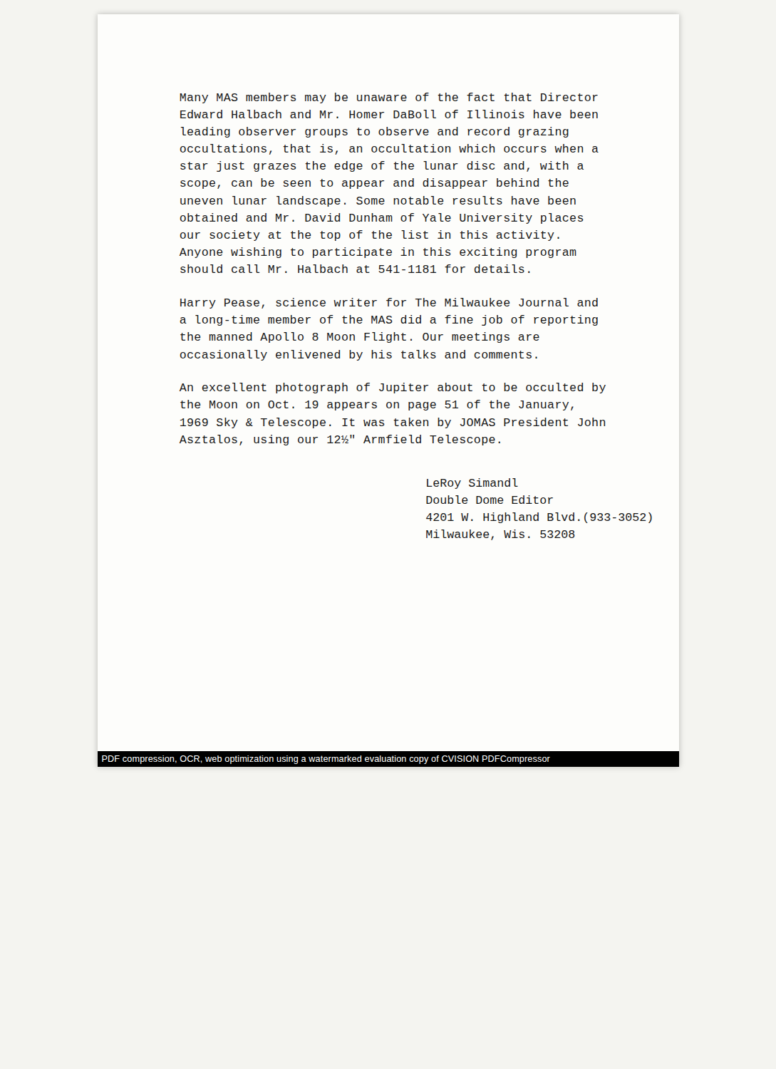Many MAS members may be unaware of the fact that Director Edward Halbach and Mr. Homer DaBoll of Illinois have been leading observer groups to observe and record grazing occultations, that is, an occultation which occurs when a star just grazes the edge of the lunar disc and, with a scope, can be seen to appear and disappear behind the uneven lunar landscape. Some notable results have been obtained and Mr. David Dunham of Yale University places our society at the top of the list in this activity. Anyone wishing to participate in this exciting program should call Mr. Halbach at 541-1181 for details.
Harry Pease, science writer for The Milwaukee Journal and a long-time member of the MAS did a fine job of reporting the manned Apollo 8 Moon Flight. Our meetings are occasionally enlivened by his talks and comments.
An excellent photograph of Jupiter about to be occulted by the Moon on Oct. 19 appears on page 51 of the January, 1969 Sky & Telescope. It was taken by JOMAS President John Asztalos, using our 12½" Armfield Telescope.
LeRoy Simandl
Double Dome Editor
4201 W. Highland Blvd.(933-3052)
Milwaukee, Wis. 53208
PDF compression, OCR, web optimization using a watermarked evaluation copy of CVISION PDFCompressor